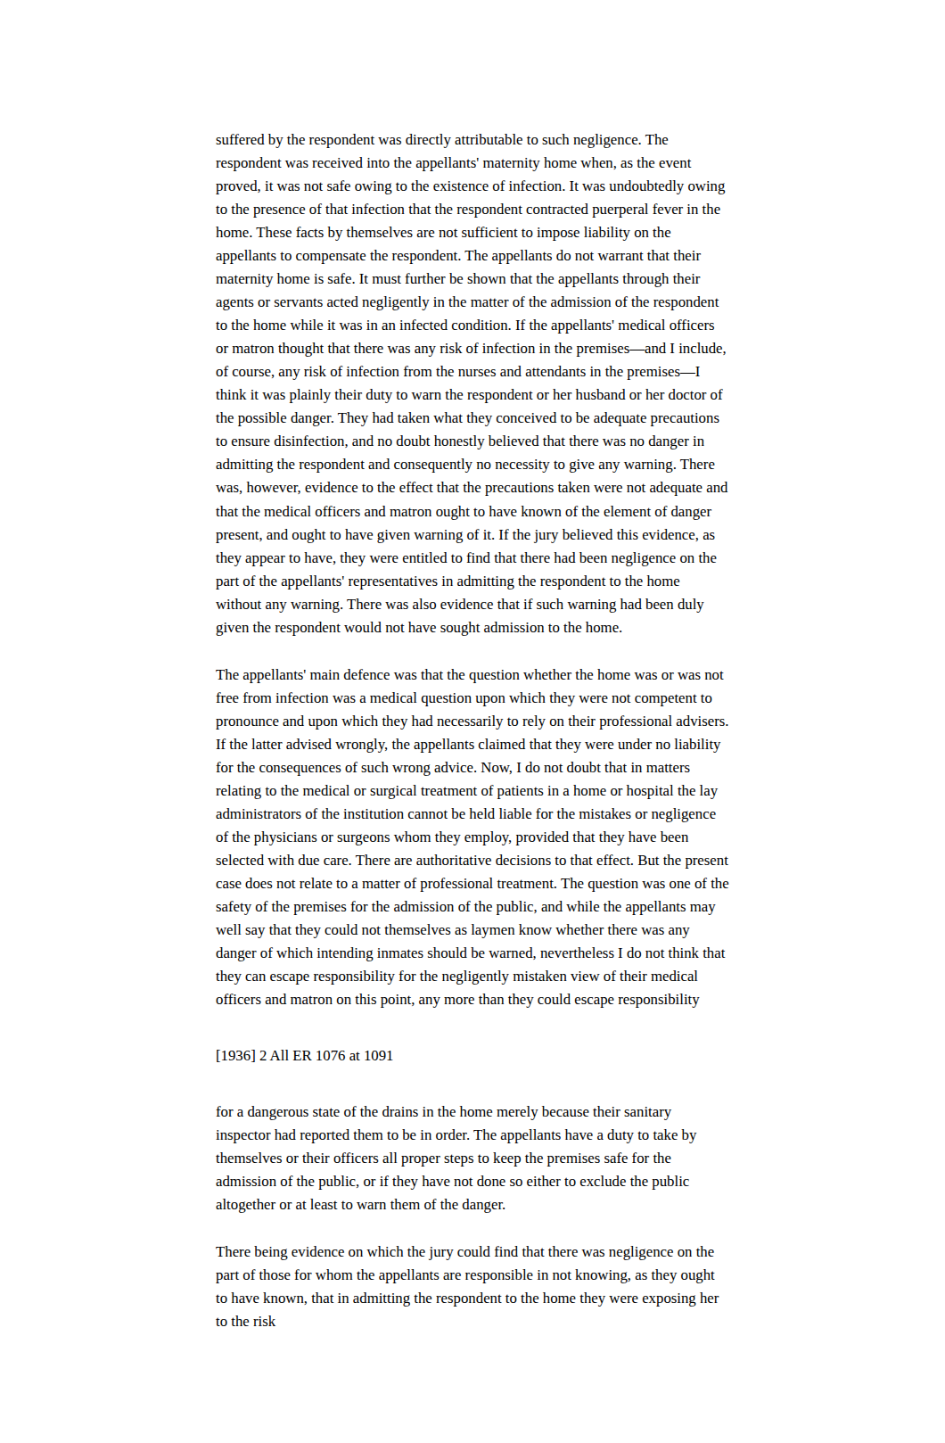suffered by the respondent was directly attributable to such negligence. The respondent was received into the appellants' maternity home when, as the event proved, it was not safe owing to the existence of infection. It was undoubtedly owing to the presence of that infection that the respondent contracted puerperal fever in the home. These facts by themselves are not sufficient to impose liability on the appellants to compensate the respondent. The appellants do not warrant that their maternity home is safe. It must further be shown that the appellants through their agents or servants acted negligently in the matter of the admission of the respondent to the home while it was in an infected condition. If the appellants' medical officers or matron thought that there was any risk of infection in the premises—and I include, of course, any risk of infection from the nurses and attendants in the premises—I think it was plainly their duty to warn the respondent or her husband or her doctor of the possible danger. They had taken what they conceived to be adequate precautions to ensure disinfection, and no doubt honestly believed that there was no danger in admitting the respondent and consequently no necessity to give any warning. There was, however, evidence to the effect that the precautions taken were not adequate and that the medical officers and matron ought to have known of the element of danger present, and ought to have given warning of it. If the jury believed this evidence, as they appear to have, they were entitled to find that there had been negligence on the part of the appellants' representatives in admitting the respondent to the home without any warning. There was also evidence that if such warning had been duly given the respondent would not have sought admission to the home.
The appellants' main defence was that the question whether the home was or was not free from infection was a medical question upon which they were not competent to pronounce and upon which they had necessarily to rely on their professional advisers. If the latter advised wrongly, the appellants claimed that they were under no liability for the consequences of such wrong advice. Now, I do not doubt that in matters relating to the medical or surgical treatment of patients in a home or hospital the lay administrators of the institution cannot be held liable for the mistakes or negligence of the physicians or surgeons whom they employ, provided that they have been selected with due care. There are authoritative decisions to that effect. But the present case does not relate to a matter of professional treatment. The question was one of the safety of the premises for the admission of the public, and while the appellants may well say that they could not themselves as laymen know whether there was any danger of which intending inmates should be warned, nevertheless I do not think that they can escape responsibility for the negligently mistaken view of their medical officers and matron on this point, any more than they could escape responsibility
[1936] 2 All ER 1076 at 1091
for a dangerous state of the drains in the home merely because their sanitary inspector had reported them to be in order. The appellants have a duty to take by themselves or their officers all proper steps to keep the premises safe for the admission of the public, or if they have not done so either to exclude the public altogether or at least to warn them of the danger.
There being evidence on which the jury could find that there was negligence on the part of those for whom the appellants are responsible in not knowing, as they ought to have known, that in admitting the respondent to the home they were exposing her to the risk